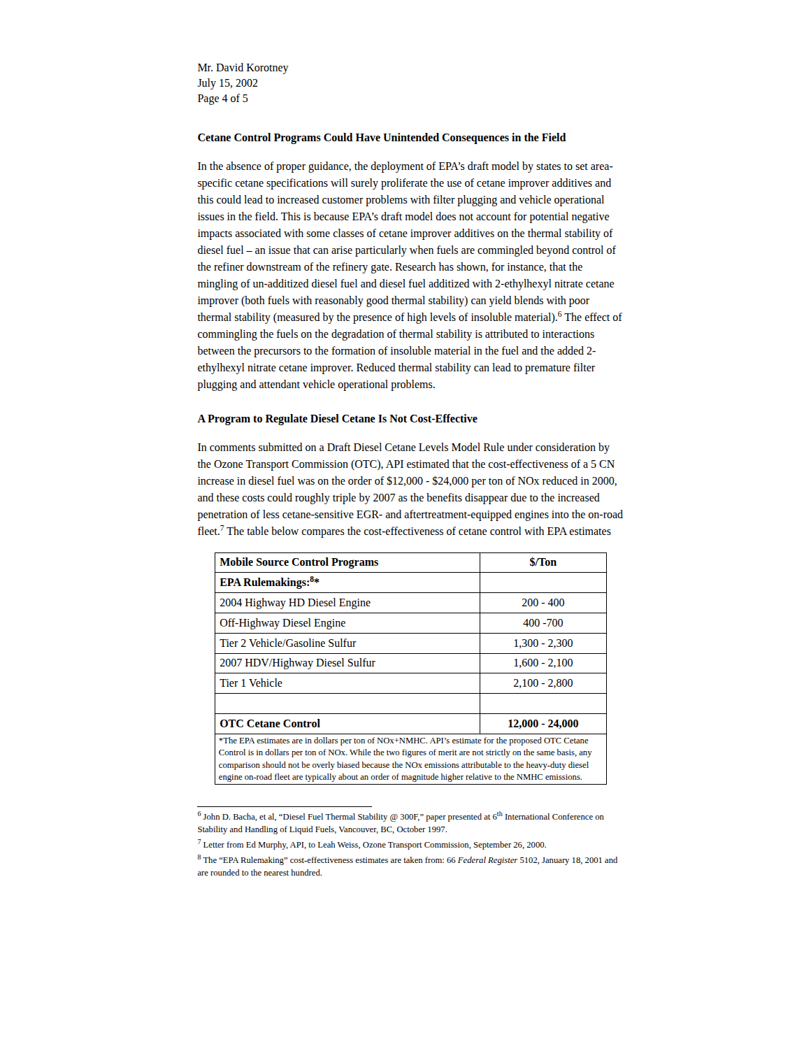Mr. David Korotney
July 15, 2002
Page 4 of 5
Cetane Control Programs Could Have Unintended Consequences in the Field
In the absence of proper guidance, the deployment of EPA’s draft model by states to set area-specific cetane specifications will surely proliferate the use of cetane improver additives and this could lead to increased customer problems with filter plugging and vehicle operational issues in the field. This is because EPA’s draft model does not account for potential negative impacts associated with some classes of cetane improver additives on the thermal stability of diesel fuel – an issue that can arise particularly when fuels are commingled beyond control of the refiner downstream of the refinery gate. Research has shown, for instance, that the mingling of un-additized diesel fuel and diesel fuel additized with 2-ethylhexyl nitrate cetane improver (both fuels with reasonably good thermal stability) can yield blends with poor thermal stability (measured by the presence of high levels of insoluble material).6 The effect of commingling the fuels on the degradation of thermal stability is attributed to interactions between the precursors to the formation of insoluble material in the fuel and the added 2-ethylhexyl nitrate cetane improver. Reduced thermal stability can lead to premature filter plugging and attendant vehicle operational problems.
A Program to Regulate Diesel Cetane Is Not Cost-Effective
In comments submitted on a Draft Diesel Cetane Levels Model Rule under consideration by the Ozone Transport Commission (OTC), API estimated that the cost-effectiveness of a 5 CN increase in diesel fuel was on the order of $12,000 - $24,000 per ton of NOx reduced in 2000, and these costs could roughly triple by 2007 as the benefits disappear due to the increased penetration of less cetane-sensitive EGR- and aftertreatment-equipped engines into the on-road fleet.7 The table below compares the cost-effectiveness of cetane control with EPA estimates
| Mobile Source Control Programs | $/Ton |
| --- | --- |
| EPA Rulemakings: 8 * | |
| 2004 Highway HD Diesel Engine | 200 - 400 |
| Off-Highway Diesel Engine | 400 -700 |
| Tier 2 Vehicle/Gasoline Sulfur | 1,300 - 2,300 |
| 2007 HDV/Highway Diesel Sulfur | 1,600 - 2,100 |
| Tier 1 Vehicle | 2,100 - 2,800 |
| OTC Cetane Control | 12,000 - 24,000 |
| *The EPA estimates are in dollars per ton of NOx+NMHC. API’s estimate for the proposed OTC Cetane Control is in dollars per ton of NOx. While the two figures of merit are not strictly on the same basis, any comparison should not be overly biased because the NOx emissions attributable to the heavy-duty diesel engine on-road fleet are typically about an order of magnitude higher relative to the NMHC emissions. |
6 John D. Bacha, et al, “Diesel Fuel Thermal Stability @ 300F,” paper presented at 6th International Conference on Stability and Handling of Liquid Fuels, Vancouver, BC, October 1997.
7 Letter from Ed Murphy, API, to Leah Weiss, Ozone Transport Commission, September 26, 2000.
8 The “EPA Rulemaking” cost-effectiveness estimates are taken from: 66 Federal Register 5102, January 18, 2001 and are rounded to the nearest hundred.